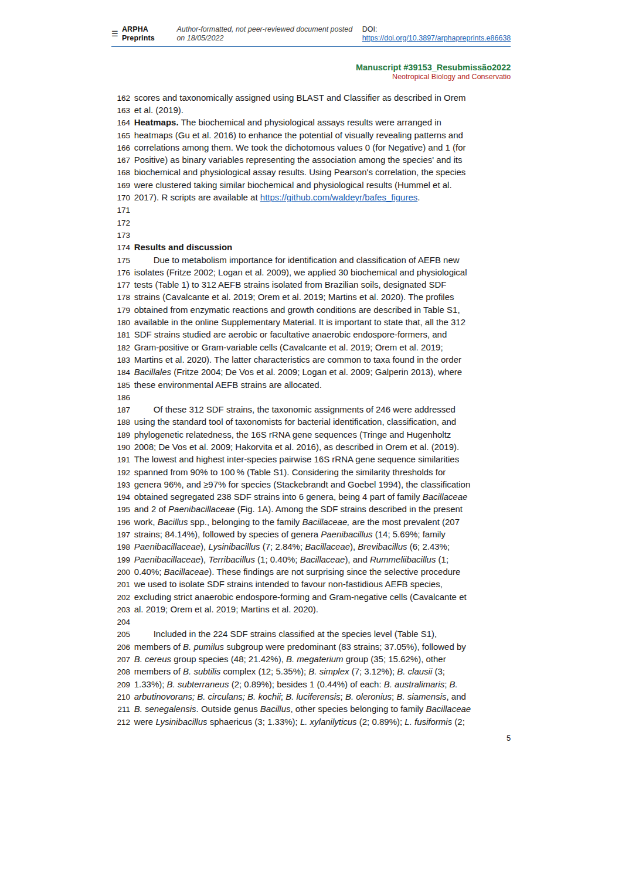☰ ARPHA Preprints Author-formatted, not peer-reviewed document posted on 18/05/2022 DOI: https://doi.org/10.3897/arphapreprints.e86638
Manuscript #39153_Resubmissão2022
Neotropical Biology and Conservatio
scores and taxonomically assigned using BLAST and Classifier as described in Orem
et al. (2019).
Heatmaps. The biochemical and physiological assays results were arranged in
heatmaps (Gu et al. 2016) to enhance the potential of visually revealing patterns and
correlations among them. We took the dichotomous values 0 (for Negative) and 1 (for
Positive) as binary variables representing the association among the species' and its
biochemical and physiological assay results. Using Pearson's correlation, the species
were clustered taking similar biochemical and physiological results (Hummel et al.
2017). R scripts are available at https://github.com/waldeyr/bafes_figures.
Results and discussion
Due to metabolism importance for identification and classification of AEFB new
isolates (Fritze 2002; Logan et al. 2009), we applied 30 biochemical and physiological
tests (Table 1) to 312 AEFB strains isolated from Brazilian soils, designated SDF
strains (Cavalcante et al. 2019; Orem et al. 2019; Martins et al. 2020). The profiles
obtained from enzymatic reactions and growth conditions are described in Table S1,
available in the online Supplementary Material. It is important to state that, all the 312
SDF strains studied are aerobic or facultative anaerobic endospore-formers, and
Gram-positive or Gram-variable cells (Cavalcante et al. 2019; Orem et al. 2019;
Martins et al. 2020). The latter characteristics are common to taxa found in the order
Bacillales (Fritze 2004; De Vos et al. 2009; Logan et al. 2009; Galperin 2013), where
these environmental AEFB strains are allocated.
Of these 312 SDF strains, the taxonomic assignments of 246 were addressed
using the standard tool of taxonomists for bacterial identification, classification, and
phylogenetic relatedness, the 16S rRNA gene sequences (Tringe and Hugenholtz
2008; De Vos et al. 2009; Hakorvita et al. 2016), as described in Orem et al. (2019).
The lowest and highest inter-species pairwise 16S rRNA gene sequence similarities
spanned from 90% to 100 % (Table S1). Considering the similarity thresholds for
genera 96%, and ≥97% for species (Stackebrandt and Goebel 1994), the classification
obtained segregated 238 SDF strains into 6 genera, being 4 part of family Bacillaceae
and 2 of Paenibacillaceae (Fig. 1A). Among the SDF strains described in the present
work, Bacillus spp., belonging to the family Bacillaceae, are the most prevalent (207
strains; 84.14%), followed by species of genera Paenibacillus (14; 5.69%; family
Paenibacillaceae), Lysinibacillus (7; 2.84%; Bacillaceae), Brevibacillus (6; 2.43%;
Paenibacillaceae), Terribacillus (1; 0.40%; Bacillaceae), and Rummeliibacillus (1;
0.40%; Bacillaceae). These findings are not surprising since the selective procedure
we used to isolate SDF strains intended to favour non-fastidious AEFB species,
excluding strict anaerobic endospore-forming and Gram-negative cells (Cavalcante et
al. 2019; Orem et al. 2019; Martins et al. 2020).
Included in the 224 SDF strains classified at the species level (Table S1),
members of B. pumilus subgroup were predominant (83 strains; 37.05%), followed by
B. cereus group species (48; 21.42%), B. megaterium group (35; 15.62%), other
members of B. subtilis complex (12; 5.35%); B. simplex (7; 3.12%); B. clausii (3;
1.33%); B. subterraneus (2; 0.89%); besides 1 (0.44%) of each: B. australimaris; B.
arbutinovorans; B. circulans; B. kochii; B. luciferensis; B. oleronius; B. siamensis, and
B. senegalensis. Outside genus Bacillus, other species belonging to family Bacillaceae
were Lysinibacillus sphaericus (3; 1.33%); L. xylanilyticus (2; 0.89%); L. fusiformis (2;
5